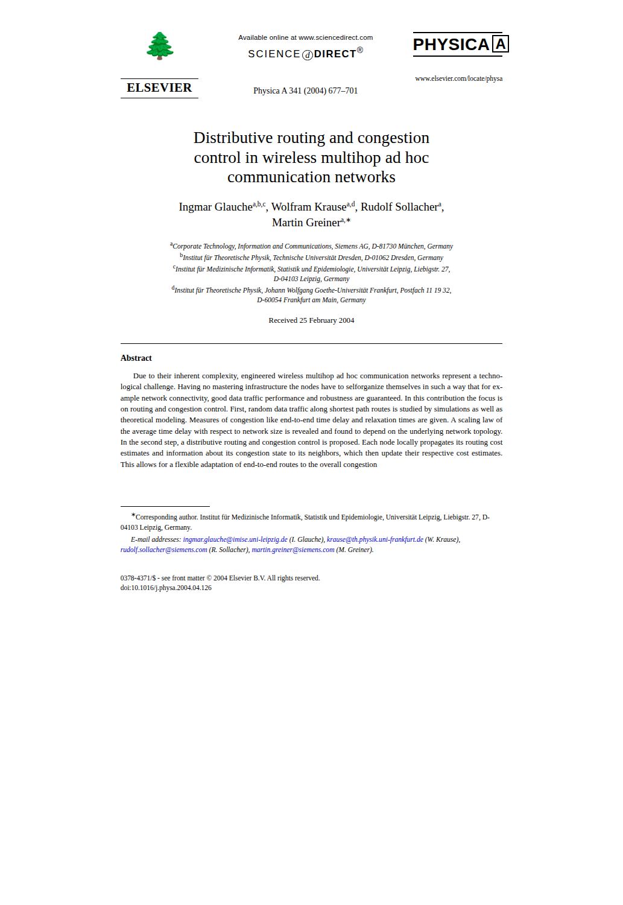🌲
ELSEVIER
Available online at www.sciencedirect.com
SCIENCE dDIRECT®
Physica A 341 (2004) 677–701
PHYSICAA
www.elsevier.com/locate/physa
Distributive routing and congestion
control in wireless multihop ad hoc
communication networks
Ingmar Glauchea,b,c, Wolfram Krausea,d, Rudolf Sollachera,
Martin Greinera,∗
aCorporate Technology, Information and Communications, Siemens AG, D-81730 München, Germany
bInstitut für Theoretische Physik, Technische Universität Dresden, D-01062 Dresden, Germany
cInstitut für Medizinische Informatik, Statistik und Epidemiologie, Universität Leipzig, Liebigstr. 27,
D-04103 Leipzig, Germany
dInstitut für Theoretische Physik, Johann Wolfgang Goethe-Universität Frankfurt, Postfach 11 19 32,
D-60054 Frankfurt am Main, Germany
Received 25 February 2004
Abstract
Due to their inherent complexity, engineered wireless multihop ad hoc communication networks represent a technological challenge. Having no mastering infrastructure the nodes have to selforganize themselves in such a way that for example network connectivity, good data traffic performance and robustness are guaranteed. In this contribution the focus is on routing and congestion control. First, random data traffic along shortest path routes is studied by simulations as well as theoretical modeling. Measures of congestion like end-to-end time delay and relaxation times are given. A scaling law of the average time delay with respect to network size is revealed and found to depend on the underlying network topology. In the second step, a distributive routing and congestion control is proposed. Each node locally propagates its routing cost estimates and information about its congestion state to its neighbors, which then update their respective cost estimates. This allows for a flexible adaptation of end-to-end routes to the overall congestion
∗Corresponding author. Institut für Medizinische Informatik, Statistik und Epidemiologie, Universität Leipzig, Liebigstr. 27, D-04103 Leipzig, Germany.
E-mail addresses: ingmar.glauche@imise.uni-leipzig.de (I. Glauche), krause@th.physik.uni-frankfurt.de (W. Krause), rudolf.sollacher@siemens.com (R. Sollacher), martin.greiner@siemens.com (M. Greiner).
0378-4371/$ - see front matter © 2004 Elsevier B.V. All rights reserved.
doi:10.1016/j.physa.2004.04.126